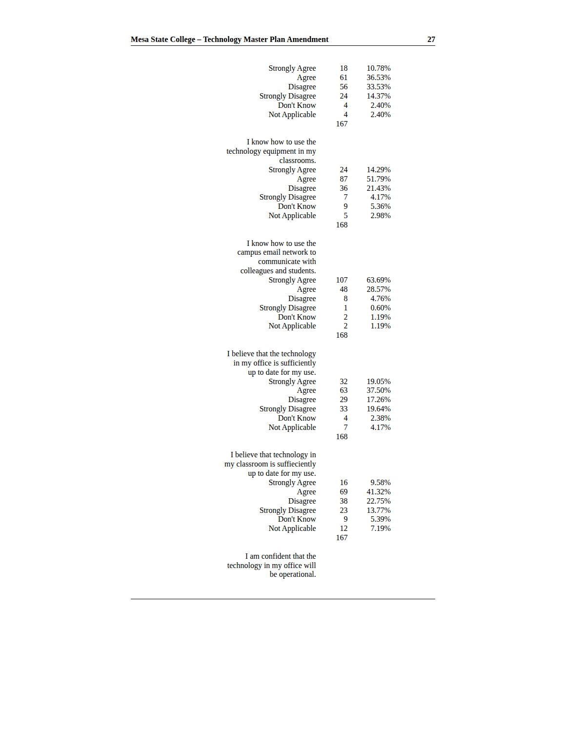Mesa State College – Technology Master Plan Amendment 27
| Strongly Agree | 18 | 10.78% |
| Agree | 61 | 36.53% |
| Disagree | 56 | 33.53% |
| Strongly Disagree | 24 | 14.37% |
| Don't Know | 4 | 2.40% |
| Not Applicable | 4 | 2.40% |
| | 167 | |
| I know how to use the technology equipment in my classrooms. | | |
| Strongly Agree | 24 | 14.29% |
| Agree | 87 | 51.79% |
| Disagree | 36 | 21.43% |
| Strongly Disagree | 7 | 4.17% |
| Don't Know | 9 | 5.36% |
| Not Applicable | 5 | 2.98% |
| | 168 | |
| I know how to use the campus email network to communicate with colleagues and students. | | |
| Strongly Agree | 107 | 63.69% |
| Agree | 48 | 28.57% |
| Disagree | 8 | 4.76% |
| Strongly Disagree | 1 | 0.60% |
| Don't Know | 2 | 1.19% |
| Not Applicable | 2 | 1.19% |
| | 168 | |
| I believe that the technology in my office is sufficiently up to date for my use. | | |
| Strongly Agree | 32 | 19.05% |
| Agree | 63 | 37.50% |
| Disagree | 29 | 17.26% |
| Strongly Disagree | 33 | 19.64% |
| Don't Know | 4 | 2.38% |
| Not Applicable | 7 | 4.17% |
| | 168 | |
| I believe that technology in my classroom is suffieciently up to date for my use. | | |
| Strongly Agree | 16 | 9.58% |
| Agree | 69 | 41.32% |
| Disagree | 38 | 22.75% |
| Strongly Disagree | 23 | 13.77% |
| Don't Know | 9 | 5.39% |
| Not Applicable | 12 | 7.19% |
| | 167 | |
| I am confident that the technology in my office will be operational. | | |